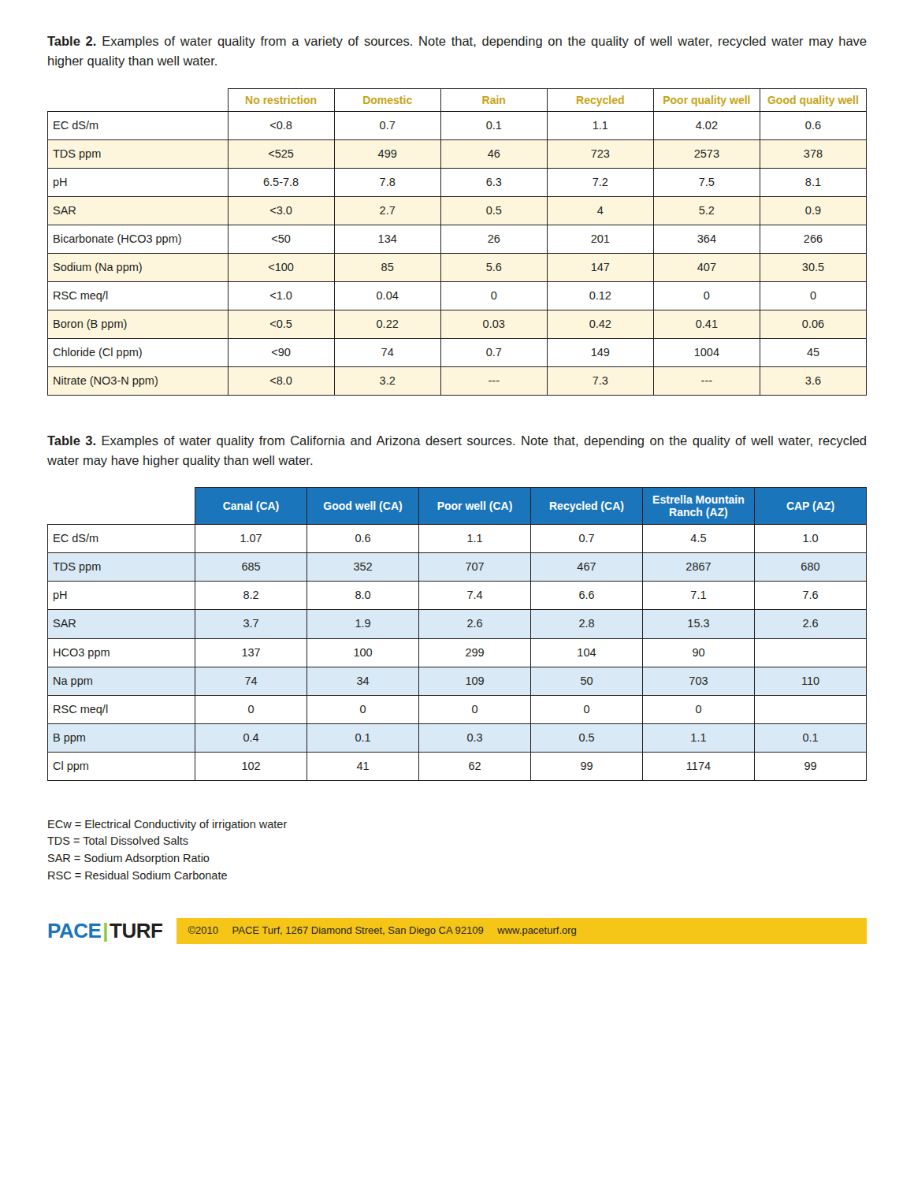Table 2. Examples of water quality from a variety of sources. Note that, depending on the quality of well water, recycled water may have higher quality than well water.
| | No restriction | Domestic | Rain | Recycled | Poor quality well | Good quality well |
| --- | --- | --- | --- | --- | --- | --- |
| EC dS/m | <0.8 | 0.7 | 0.1 | 1.1 | 4.02 | 0.6 |
| TDS ppm | <525 | 499 | 46 | 723 | 2573 | 378 |
| pH | 6.5-7.8 | 7.8 | 6.3 | 7.2 | 7.5 | 8.1 |
| SAR | <3.0 | 2.7 | 0.5 | 4 | 5.2 | 0.9 |
| Bicarbonate (HCO3 ppm) | <50 | 134 | 26 | 201 | 364 | 266 |
| Sodium (Na ppm) | <100 | 85 | 5.6 | 147 | 407 | 30.5 |
| RSC meq/l | <1.0 | 0.04 | 0 | 0.12 | 0 | 0 |
| Boron (B ppm) | <0.5 | 0.22 | 0.03 | 0.42 | 0.41 | 0.06 |
| Chloride (Cl ppm) | <90 | 74 | 0.7 | 149 | 1004 | 45 |
| Nitrate (NO3-N ppm) | <8.0 | 3.2 | --- | 7.3 | --- | 3.6 |
Table 3. Examples of water quality from California and Arizona desert sources. Note that, depending on the quality of well water, recycled water may have higher quality than well water.
| | Canal (CA) | Good well (CA) | Poor well (CA) | Recycled (CA) | Estrella Mountain Ranch (AZ) | CAP (AZ) |
| --- | --- | --- | --- | --- | --- | --- |
| EC dS/m | 1.07 | 0.6 | 1.1 | 0.7 | 4.5 | 1.0 |
| TDS ppm | 685 | 352 | 707 | 467 | 2867 | 680 |
| pH | 8.2 | 8.0 | 7.4 | 6.6 | 7.1 | 7.6 |
| SAR | 3.7 | 1.9 | 2.6 | 2.8 | 15.3 | 2.6 |
| HCO3 ppm | 137 | 100 | 299 | 104 | 90 | |
| Na ppm | 74 | 34 | 109 | 50 | 703 | 110 |
| RSC meq/l | 0 | 0 | 0 | 0 | 0 | |
| B ppm | 0.4 | 0.1 | 0.3 | 0.5 | 1.1 | 0.1 |
| Cl ppm | 102 | 41 | 62 | 99 | 1174 | 99 |
ECw = Electrical Conductivity of irrigation water
TDS = Total Dissolved Salts
SAR = Sodium Adsorption Ratio
RSC = Residual Sodium Carbonate
PACE|TURF
©2010 PACE Turf, 1267 Diamond Street, San Diego CA 92109 www.paceturf.org